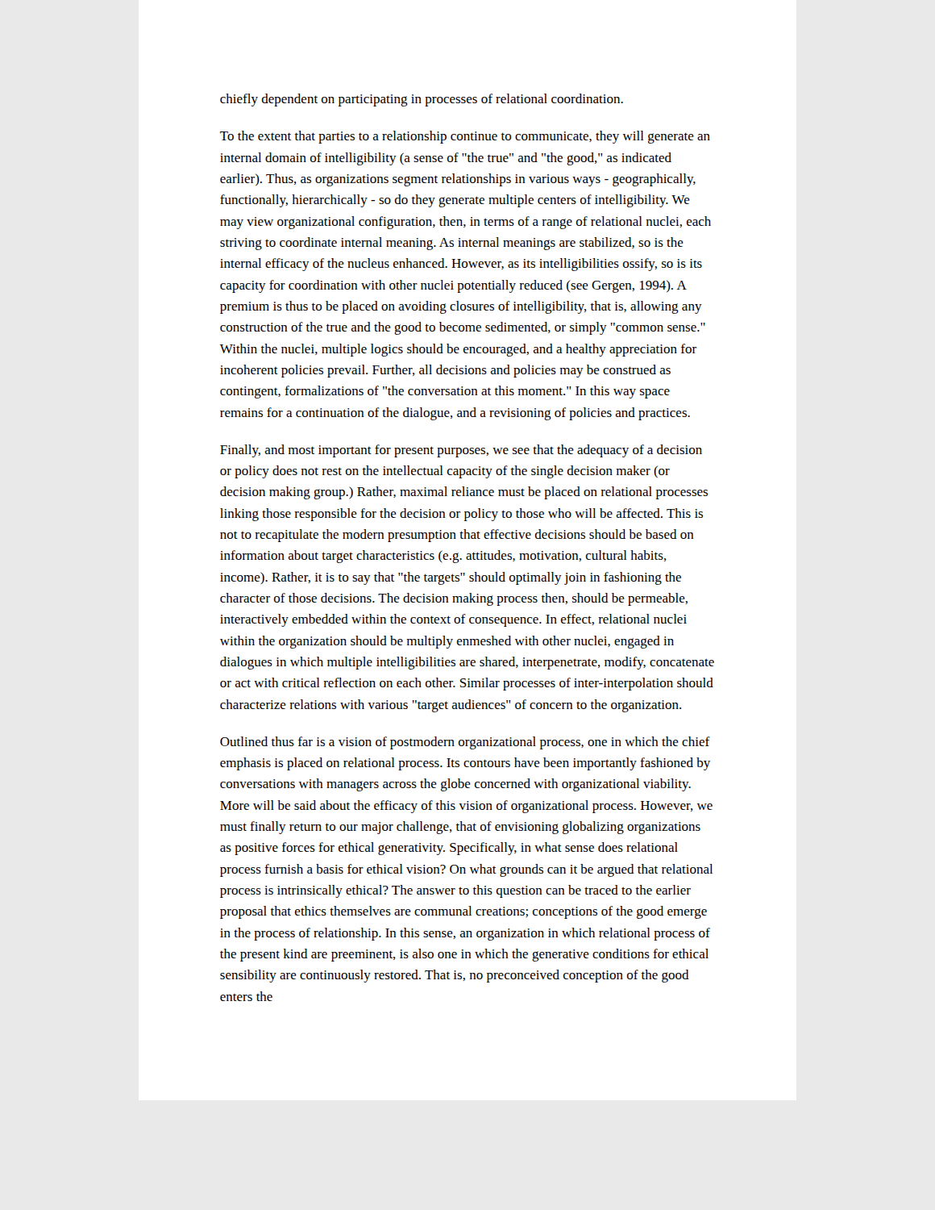chiefly dependent on participating in processes of relational coordination.
To the extent that parties to a relationship continue to communicate, they will generate an internal domain of intelligibility (a sense of "the true" and "the good," as indicated earlier). Thus, as organizations segment relationships in various ways - geographically, functionally, hierarchically - so do they generate multiple centers of intelligibility. We may view organizational configuration, then, in terms of a range of relational nuclei, each striving to coordinate internal meaning. As internal meanings are stabilized, so is the internal efficacy of the nucleus enhanced. However, as its intelligibilities ossify, so is its capacity for coordination with other nuclei potentially reduced (see Gergen, 1994). A premium is thus to be placed on avoiding closures of intelligibility, that is, allowing any construction of the true and the good to become sedimented, or simply "common sense." Within the nuclei, multiple logics should be encouraged, and a healthy appreciation for incoherent policies prevail. Further, all decisions and policies may be construed as contingent, formalizations of "the conversation at this moment." In this way space remains for a continuation of the dialogue, and a revisioning of policies and practices.
Finally, and most important for present purposes, we see that the adequacy of a decision or policy does not rest on the intellectual capacity of the single decision maker (or decision making group.) Rather, maximal reliance must be placed on relational processes linking those responsible for the decision or policy to those who will be affected. This is not to recapitulate the modern presumption that effective decisions should be based on information about target characteristics (e.g. attitudes, motivation, cultural habits, income). Rather, it is to say that "the targets" should optimally join in fashioning the character of those decisions. The decision making process then, should be permeable, interactively embedded within the context of consequence. In effect, relational nuclei within the organization should be multiply enmeshed with other nuclei, engaged in dialogues in which multiple intelligibilities are shared, interpenetrate, modify, concatenate or act with critical reflection on each other. Similar processes of inter-interpolation should characterize relations with various "target audiences" of concern to the organization.
Outlined thus far is a vision of postmodern organizational process, one in which the chief emphasis is placed on relational process. Its contours have been importantly fashioned by conversations with managers across the globe concerned with organizational viability. More will be said about the efficacy of this vision of organizational process. However, we must finally return to our major challenge, that of envisioning globalizing organizations as positive forces for ethical generativity. Specifically, in what sense does relational process furnish a basis for ethical vision? On what grounds can it be argued that relational process is intrinsically ethical? The answer to this question can be traced to the earlier proposal that ethics themselves are communal creations; conceptions of the good emerge in the process of relationship. In this sense, an organization in which relational process of the present kind are preeminent, is also one in which the generative conditions for ethical sensibility are continuously restored. That is, no preconceived conception of the good enters the